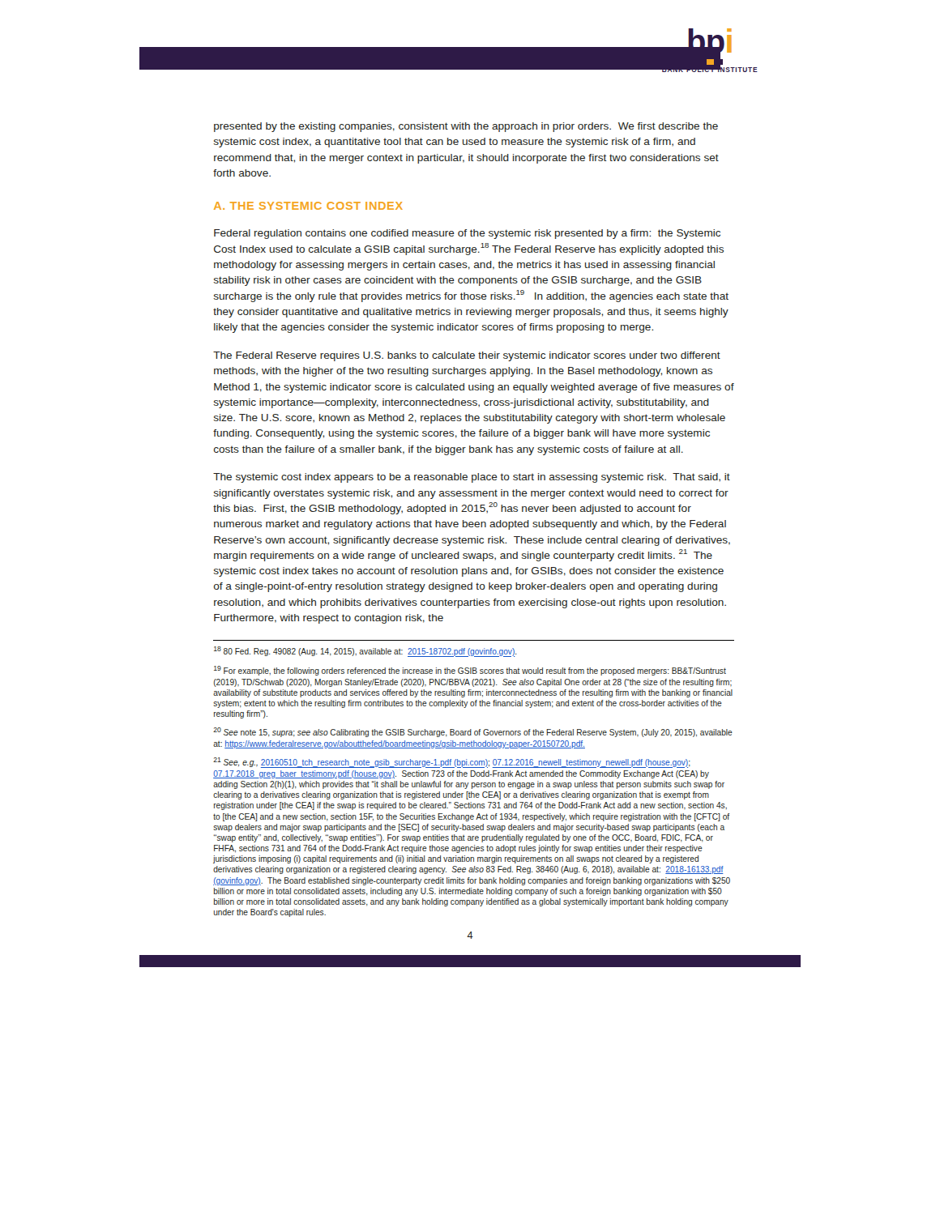bpi
BANK POLICY INSTITUTE
presented by the existing companies, consistent with the approach in prior orders. We first describe the systemic cost index, a quantitative tool that can be used to measure the systemic risk of a firm, and recommend that, in the merger context in particular, it should incorporate the first two considerations set forth above.
A. THE SYSTEMIC COST INDEX
Federal regulation contains one codified measure of the systemic risk presented by a firm: the Systemic Cost Index used to calculate a GSIB capital surcharge.18 The Federal Reserve has explicitly adopted this methodology for assessing mergers in certain cases, and, the metrics it has used in assessing financial stability risk in other cases are coincident with the components of the GSIB surcharge, and the GSIB surcharge is the only rule that provides metrics for those risks.19 In addition, the agencies each state that they consider quantitative and qualitative metrics in reviewing merger proposals, and thus, it seems highly likely that the agencies consider the systemic indicator scores of firms proposing to merge.
The Federal Reserve requires U.S. banks to calculate their systemic indicator scores under two different methods, with the higher of the two resulting surcharges applying. In the Basel methodology, known as Method 1, the systemic indicator score is calculated using an equally weighted average of five measures of systemic importance—complexity, interconnectedness, cross-jurisdictional activity, substitutability, and size. The U.S. score, known as Method 2, replaces the substitutability category with short-term wholesale funding. Consequently, using the systemic scores, the failure of a bigger bank will have more systemic costs than the failure of a smaller bank, if the bigger bank has any systemic costs of failure at all.
The systemic cost index appears to be a reasonable place to start in assessing systemic risk. That said, it significantly overstates systemic risk, and any assessment in the merger context would need to correct for this bias. First, the GSIB methodology, adopted in 2015,20 has never been adjusted to account for numerous market and regulatory actions that have been adopted subsequently and which, by the Federal Reserve’s own account, significantly decrease systemic risk. These include central clearing of derivatives, margin requirements on a wide range of uncleared swaps, and single counterparty credit limits. 21 The systemic cost index takes no account of resolution plans and, for GSIBs, does not consider the existence of a single-point-of-entry resolution strategy designed to keep broker-dealers open and operating during resolution, and which prohibits derivatives counterparties from exercising close-out rights upon resolution. Furthermore, with respect to contagion risk, the
18 80 Fed. Reg. 49082 (Aug. 14, 2015), available at: 2015-18702.pdf (govinfo.gov).
19 For example, the following orders referenced the increase in the GSIB scores that would result from the proposed mergers: BB&T/Suntrust (2019), TD/Schwab (2020), Morgan Stanley/Etrade (2020), PNC/BBVA (2021). See also Capital One order at 28 (“the size of the resulting firm; availability of substitute products and services offered by the resulting firm; interconnectedness of the resulting firm with the banking or financial system; extent to which the resulting firm contributes to the complexity of the financial system; and extent of the cross-border activities of the resulting firm”).
20 See note 15, supra; see also Calibrating the GSIB Surcharge, Board of Governors of the Federal Reserve System, (July 20, 2015), available at: https://www.federalreserve.gov/aboutthefed/boardmeetings/gsib-methodology-paper-20150720.pdf.
21 See, e.g., 20160510_tch_research_note_gsib_surcharge-1.pdf (bpi.com); 07.12.2016_newell_testimony_newell.pdf (house.gov); 07.17.2018_greg_baer_testimony.pdf (house.gov). Section 723 of the Dodd-Frank Act amended the Commodity Exchange Act (CEA) by adding Section 2(h)(1), which provides that “it shall be unlawful for any person to engage in a swap unless that person submits such swap for clearing to a derivatives clearing organization that is registered under [the CEA] or a derivatives clearing organization that is exempt from registration under [the CEA] if the swap is required to be cleared.” Sections 731 and 764 of the Dodd-Frank Act add a new section, section 4s, to [the CEA] and a new section, section 15F, to the Securities Exchange Act of 1934, respectively, which require registration with the [CFTC] of swap dealers and major swap participants and the [SEC] of security-based swap dealers and major security-based swap participants (each a ‘‘swap entity’’ and, collectively, ‘‘swap entities’’). For swap entities that are prudentially regulated by one of the OCC, Board, FDIC, FCA, or FHFA, sections 731 and 764 of the Dodd-Frank Act require those agencies to adopt rules jointly for swap entities under their respective jurisdictions imposing (i) capital requirements and (ii) initial and variation margin requirements on all swaps not cleared by a registered derivatives clearing organization or a registered clearing agency. See also 83 Fed. Reg. 38460 (Aug. 6, 2018), available at: 2018-16133.pdf (govinfo.gov). The Board established single-counterparty credit limits for bank holding companies and foreign banking organizations with $250 billion or more in total consolidated assets, including any U.S. intermediate holding company of such a foreign banking organization with $50 billion or more in total consolidated assets, and any bank holding company identified as a global systemically important bank holding company under the Board's capital rules.
4